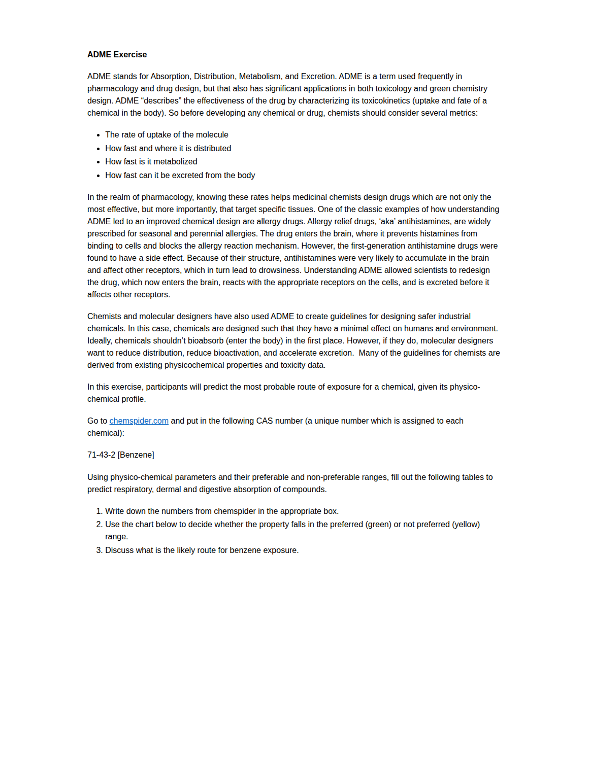ADME Exercise
ADME stands for Absorption, Distribution, Metabolism, and Excretion. ADME is a term used frequently in pharmacology and drug design, but that also has significant applications in both toxicology and green chemistry design. ADME “describes” the effectiveness of the drug by characterizing its toxicokinetics (uptake and fate of a chemical in the body). So before developing any chemical or drug, chemists should consider several metrics:
The rate of uptake of the molecule
How fast and where it is distributed
How fast is it metabolized
How fast can it be excreted from the body
In the realm of pharmacology, knowing these rates helps medicinal chemists design drugs which are not only the most effective, but more importantly, that target specific tissues. One of the classic examples of how understanding ADME led to an improved chemical design are allergy drugs. Allergy relief drugs, ‘aka’ antihistamines, are widely prescribed for seasonal and perennial allergies. The drug enters the brain, where it prevents histamines from binding to cells and blocks the allergy reaction mechanism. However, the first-generation antihistamine drugs were found to have a side effect. Because of their structure, antihistamines were very likely to accumulate in the brain and affect other receptors, which in turn lead to drowsiness. Understanding ADME allowed scientists to redesign the drug, which now enters the brain, reacts with the appropriate receptors on the cells, and is excreted before it affects other receptors.
Chemists and molecular designers have also used ADME to create guidelines for designing safer industrial chemicals. In this case, chemicals are designed such that they have a minimal effect on humans and environment. Ideally, chemicals shouldn’t bioabsorb (enter the body) in the first place. However, if they do, molecular designers want to reduce distribution, reduce bioactivation, and accelerate excretion. Many of the guidelines for chemists are derived from existing physicochemical properties and toxicity data.
In this exercise, participants will predict the most probable route of exposure for a chemical, given its physico-chemical profile.
Go to chemspider.com and put in the following CAS number (a unique number which is assigned to each chemical):
71-43-2 [Benzene]
Using physico-chemical parameters and their preferable and non-preferable ranges, fill out the following tables to predict respiratory, dermal and digestive absorption of compounds.
Write down the numbers from chemspider in the appropriate box.
Use the chart below to decide whether the property falls in the preferred (green) or not preferred (yellow) range.
Discuss what is the likely route for benzene exposure.